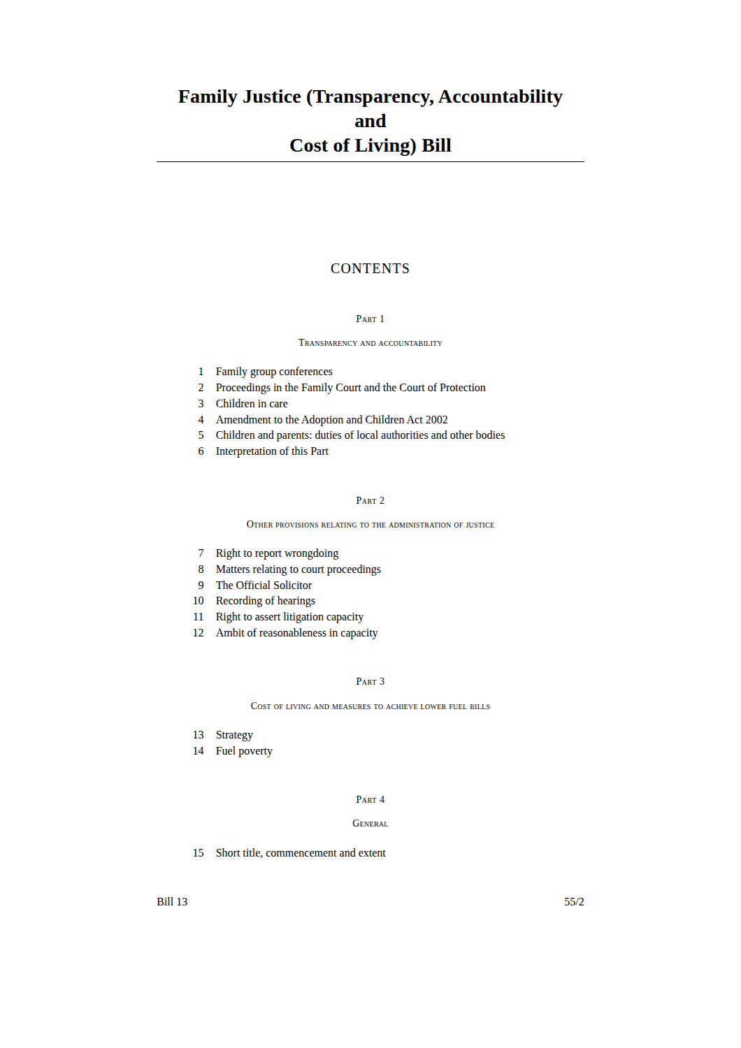Family Justice (Transparency, Accountability and
Cost of Living) Bill
CONTENTS
Part 1
Transparency and accountability
1 Family group conferences
2 Proceedings in the Family Court and the Court of Protection
3 Children in care
4 Amendment to the Adoption and Children Act 2002
5 Children and parents: duties of local authorities and other bodies
6 Interpretation of this Part
Part 2
Other provisions relating to the administration of justice
7 Right to report wrongdoing
8 Matters relating to court proceedings
9 The Official Solicitor
10 Recording of hearings
11 Right to assert litigation capacity
12 Ambit of reasonableness in capacity
Part 3
Cost of living and measures to achieve lower fuel bills
13 Strategy
14 Fuel poverty
Part 4
General
15 Short title, commencement and extent
Bill 13
55/2